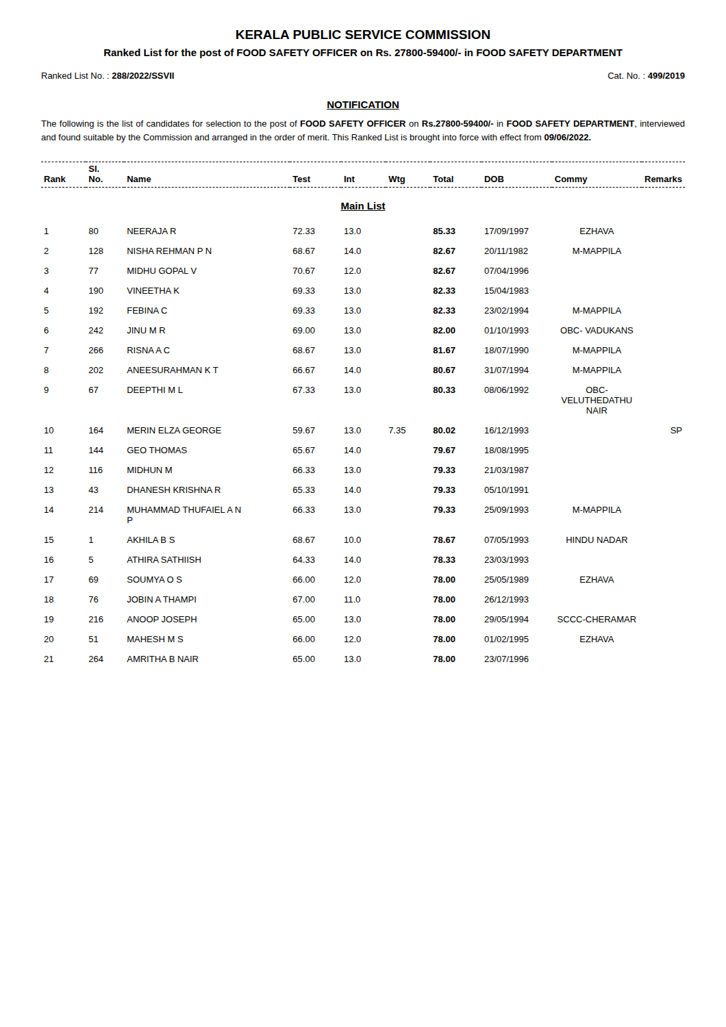KERALA PUBLIC SERVICE COMMISSION
Ranked List for the post of FOOD SAFETY OFFICER on Rs. 27800-59400/- in FOOD SAFETY DEPARTMENT
Ranked List No. : 288/2022/SSVII Cat. No. : 499/2019
NOTIFICATION
The following is the list of candidates for selection to the post of FOOD SAFETY OFFICER on Rs.27800-59400/- in FOOD SAFETY DEPARTMENT, interviewed and found suitable by the Commission and arranged in the order of merit. This Ranked List is brought into force with effect from 09/06/2022.
| Rank | Sl. No. | Name | Test | Int | Wtg | Total | DOB | Commy | Remarks |
| --- | --- | --- | --- | --- | --- | --- | --- | --- | --- |
| Main List |
| 1 | 80 | NEERAJA R | 72.33 | 13.0 | | 85.33 | 17/09/1997 | EZHAVA | |
| 2 | 128 | NISHA REHMAN P N | 68.67 | 14.0 | | 82.67 | 20/11/1982 | M-MAPPILA | |
| 3 | 77 | MIDHU GOPAL V | 70.67 | 12.0 | | 82.67 | 07/04/1996 | | |
| 4 | 190 | VINEETHA K | 69.33 | 13.0 | | 82.33 | 15/04/1983 | | |
| 5 | 192 | FEBINA C | 69.33 | 13.0 | | 82.33 | 23/02/1994 | M-MAPPILA | |
| 6 | 242 | JINU M R | 69.00 | 13.0 | | 82.00 | 01/10/1993 | OBC- VADUKANS | |
| 7 | 266 | RISNA A C | 68.67 | 13.0 | | 81.67 | 18/07/1990 | M-MAPPILA | |
| 8 | 202 | ANEESURAHMAN K T | 66.67 | 14.0 | | 80.67 | 31/07/1994 | M-MAPPILA | |
| 9 | 67 | DEEPTHI M L | 67.33 | 13.0 | | 80.33 | 08/06/1992 | OBC- VELUTHEDATHU NAIR | |
| 10 | 164 | MERIN ELZA GEORGE | 59.67 | 13.0 | 7.35 | 80.02 | 16/12/1993 | | SP |
| 11 | 144 | GEO THOMAS | 65.67 | 14.0 | | 79.67 | 18/08/1995 | | |
| 12 | 116 | MIDHUN M | 66.33 | 13.0 | | 79.33 | 21/03/1987 | | |
| 13 | 43 | DHANESH KRISHNA R | 65.33 | 14.0 | | 79.33 | 05/10/1991 | | |
| 14 | 214 | MUHAMMAD THUFAIEL A N P | 66.33 | 13.0 | | 79.33 | 25/09/1993 | M-MAPPILA | |
| 15 | 1 | AKHILA B S | 68.67 | 10.0 | | 78.67 | 07/05/1993 | HINDU NADAR | |
| 16 | 5 | ATHIRA SATHIISH | 64.33 | 14.0 | | 78.33 | 23/03/1993 | | |
| 17 | 69 | SOUMYA O S | 66.00 | 12.0 | | 78.00 | 25/05/1989 | EZHAVA | |
| 18 | 76 | JOBIN A THAMPI | 67.00 | 11.0 | | 78.00 | 26/12/1993 | | |
| 19 | 216 | ANOOP JOSEPH | 65.00 | 13.0 | | 78.00 | 29/05/1994 | SCCC-CHERAMAR | |
| 20 | 51 | MAHESH M S | 66.00 | 12.0 | | 78.00 | 01/02/1995 | EZHAVA | |
| 21 | 264 | AMRITHA B NAIR | 65.00 | 13.0 | | 78.00 | 23/07/1996 | | |